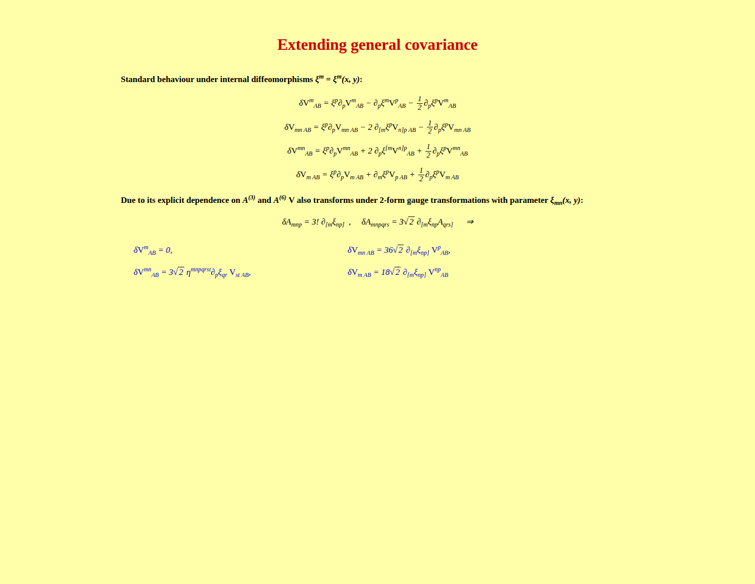Extending general covariance
Standard behaviour under internal diffeomorphisms ξm = ξm(x, y):
δVmAB = ξp∂pVmAB − ∂pξmVpAB − 12∂pξpVmAB
δVmn AB = ξp∂pVmn AB − 2 ∂[mξpVn]p AB − 12∂pξpVmn AB
δVmnAB = ξp∂pVmnAB + 2 ∂pξ[mVn]pAB + 12∂pξpVmnAB
δVm AB = ξp∂pVm AB + ∂mξpVp AB + 12∂pξpVm AB
Due to its explicit dependence on A(3) and A(6) V also transforms under 2-form gauge transformations with parameter ξmn(x, y):
δAmnp = 3! ∂[mξnp] , δAmnpqrs = 3√2 ∂[mξnpAqrs] ⇒
δVmAB = 0,
δVmn AB = 36√2 ∂[mξnp] VpAB,
δVmnAB = 3√2 ηmnpqrst∂pξqr Vst AB,
δVm AB = 18√2 ∂[mξnp] VnpAB